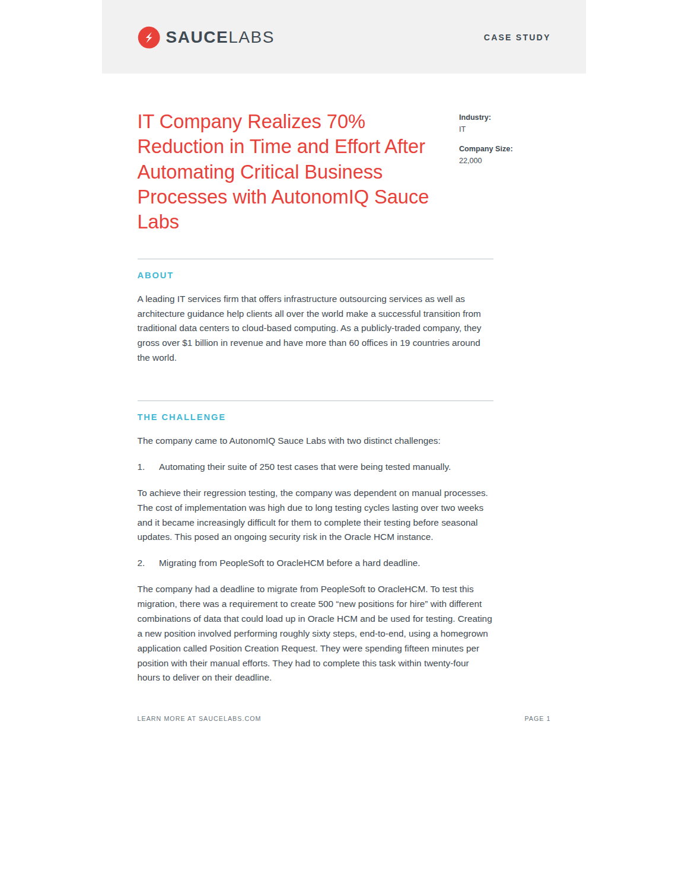SAUCELABS
Case Study
IT Company Realizes 70% Reduction in Time and Effort After Automating Critical Business Processes with AutonomIQ Sauce Labs
Industry:
IT
Company Size:
22,000
About
A leading IT services firm that offers infrastructure outsourcing services as well as architecture guidance help clients all over the world make a successful transition from traditional data centers to cloud-based computing. As a publicly-traded company, they gross over $1 billion in revenue and have more than 60 offices in 19 countries around the world.
The Challenge
The company came to AutonomIQ Sauce Labs with two distinct challenges:
1. Automating their suite of 250 test cases that were being tested manually.
To achieve their regression testing, the company was dependent on manual processes. The cost of implementation was high due to long testing cycles lasting over two weeks and it became increasingly difficult for them to complete their testing before seasonal updates. This posed an ongoing security risk in the Oracle HCM instance.
2. Migrating from PeopleSoft to OracleHCM before a hard deadline.
The company had a deadline to migrate from PeopleSoft to OracleHCM. To test this migration, there was a requirement to create 500 “new positions for hire” with different combinations of data that could load up in Oracle HCM and be used for testing. Creating a new position involved performing roughly sixty steps, end-to-end, using a homegrown application called Position Creation Request. They were spending fifteen minutes per position with their manual efforts. They had to complete this task within twenty-four hours to deliver on their deadline.
Learn more at saucelabs.com
Page 1